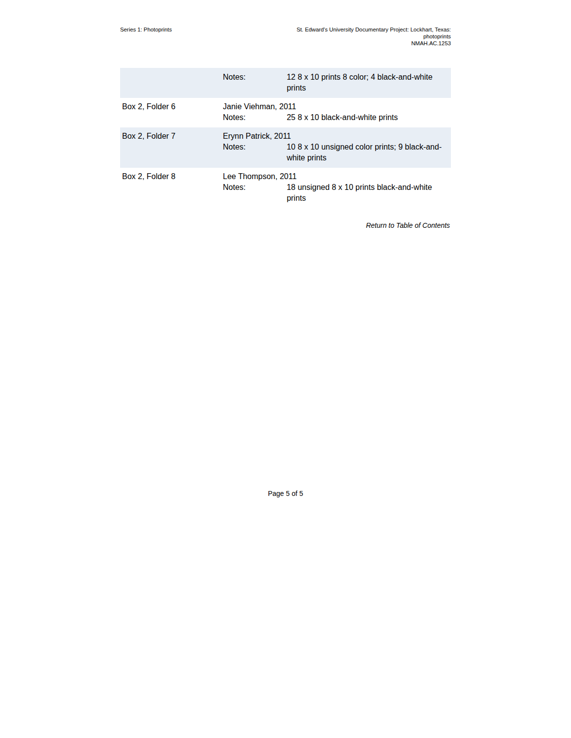Series 1: Photoprints
St. Edward's University Documentary Project: Lockhart, Texas:
photoprints
NMAH.AC.1253
| | Notes: 12 8 x 10 prints 8 color; 4 black-and-white prints |
| Box 2, Folder 6 | Janie Viehman, 2011 Notes: 25 8 x 10 black-and-white prints |
| Box 2, Folder 7 | Erynn Patrick, 2011 Notes: 10 8 x 10 unsigned color prints; 9 black-and-white prints |
| Box 2, Folder 8 | Lee Thompson, 2011 Notes: 18 unsigned 8 x 10 prints black-and-white prints |
Return to Table of Contents
Page 5 of 5